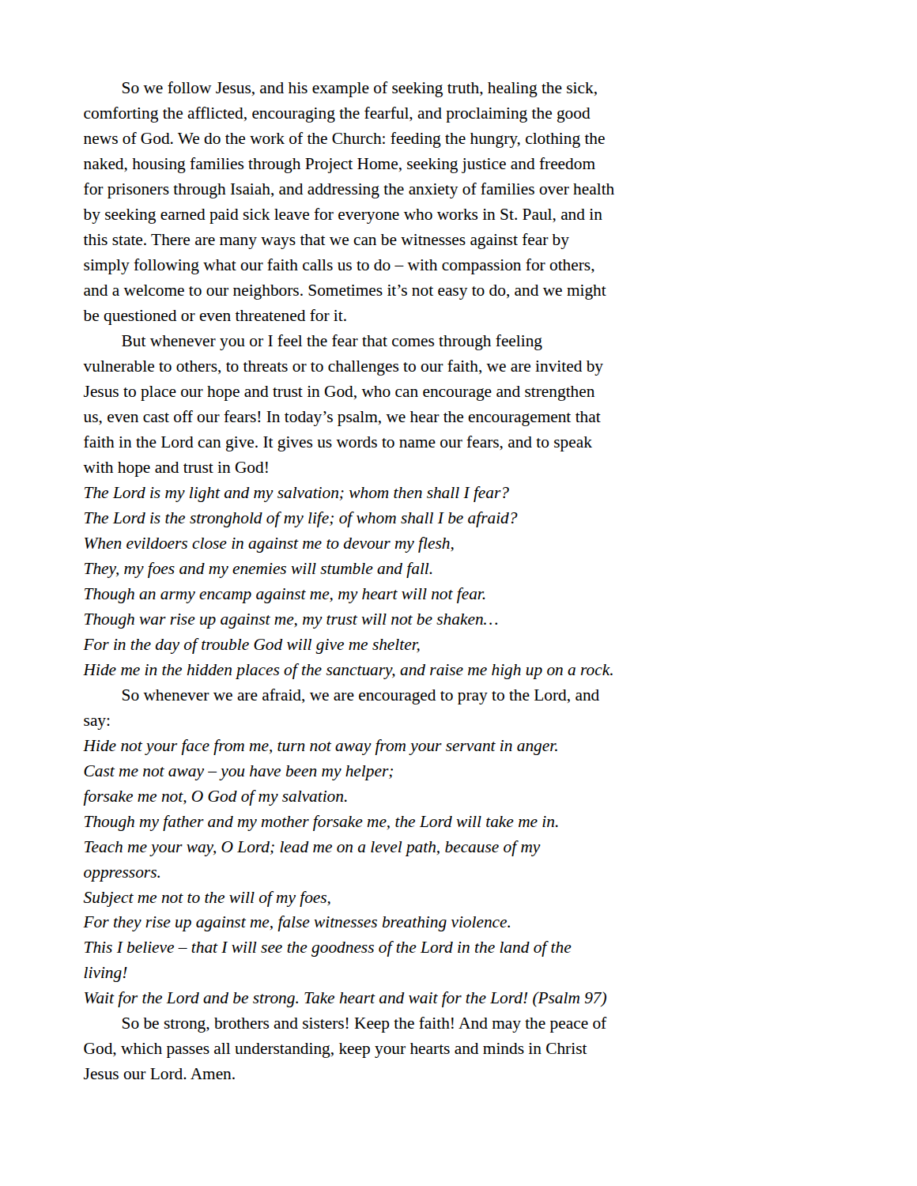So we follow Jesus, and his example of seeking truth, healing the sick, comforting the afflicted, encouraging the fearful, and proclaiming the good news of God. We do the work of the Church: feeding the hungry, clothing the naked, housing families through Project Home, seeking justice and freedom for prisoners through Isaiah, and addressing the anxiety of families over health by seeking earned paid sick leave for everyone who works in St. Paul, and in this state. There are many ways that we can be witnesses against fear by simply following what our faith calls us to do – with compassion for others, and a welcome to our neighbors. Sometimes it’s not easy to do, and we might be questioned or even threatened for it.
But whenever you or I feel the fear that comes through feeling vulnerable to others, to threats or to challenges to our faith, we are invited by Jesus to place our hope and trust in God, who can encourage and strengthen us, even cast off our fears! In today’s psalm, we hear the encouragement that faith in the Lord can give. It gives us words to name our fears, and to speak with hope and trust in God!
The Lord is my light and my salvation; whom then shall I fear?
The Lord is the stronghold of my life; of whom shall I be afraid?
When evildoers close in against me to devour my flesh,
They, my foes and my enemies will stumble and fall.
Though an army encamp against me, my heart will not fear.
Though war rise up against me, my trust will not be shaken…
For in the day of trouble God will give me shelter,
Hide me in the hidden places of the sanctuary, and raise me high up on a rock.
So whenever we are afraid, we are encouraged to pray to the Lord, and say:
Hide not your face from me, turn not away from your servant in anger.
Cast me not away – you have been my helper;
forsake me not, O God of my salvation.
Though my father and my mother forsake me, the Lord will take me in.
Teach me your way, O Lord; lead me on a level path, because of my oppressors.
Subject me not to the will of my foes,
For they rise up against me, false witnesses breathing violence.
This I believe – that I will see the goodness of the Lord in the land of the living!
Wait for the Lord and be strong. Take heart and wait for the Lord! (Psalm 97)
So be strong, brothers and sisters! Keep the faith! And may the peace of God, which passes all understanding, keep your hearts and minds in Christ Jesus our Lord. Amen.